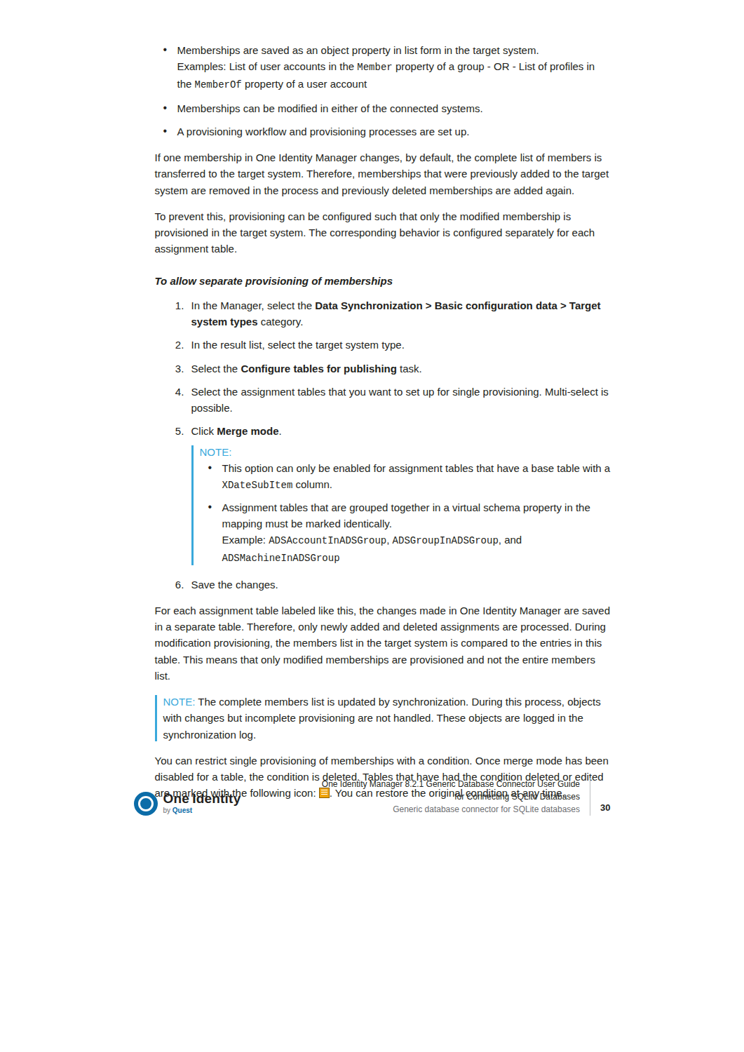Memberships are saved as an object property in list form in the target system.
Examples: List of user accounts in the Member property of a group - OR - List of profiles in the MemberOf property of a user account
Memberships can be modified in either of the connected systems.
A provisioning workflow and provisioning processes are set up.
If one membership in One Identity Manager changes, by default, the complete list of members is transferred to the target system. Therefore, memberships that were previously added to the target system are removed in the process and previously deleted memberships are added again.
To prevent this, provisioning can be configured such that only the modified membership is provisioned in the target system. The corresponding behavior is configured separately for each assignment table.
To allow separate provisioning of memberships
In the Manager, select the Data Synchronization > Basic configuration data > Target system types category.
In the result list, select the target system type.
Select the Configure tables for publishing task.
Select the assignment tables that you want to set up for single provisioning. Multi-select is possible.
Click Merge mode.
NOTE:
This option can only be enabled for assignment tables that have a base table with a XDateSubItem column.
Assignment tables that are grouped together in a virtual schema property in the mapping must be marked identically.
Example: ADSAccountInADSGroup, ADSGroupInADSGroup, and ADSMachineInADSGroup
Save the changes.
For each assignment table labeled like this, the changes made in One Identity Manager are saved in a separate table. Therefore, only newly added and deleted assignments are processed. During modification provisioning, the members list in the target system is compared to the entries in this table. This means that only modified memberships are provisioned and not the entire members list.
NOTE: The complete members list is updated by synchronization. During this process, objects with changes but incomplete provisioning are not handled. These objects are logged in the synchronization log.
You can restrict single provisioning of memberships with a condition. Once merge mode has been disabled for a table, the condition is deleted. Tables that have had the condition deleted or edited are marked with the following icon: . You can restore the original condition at any time.
One Identity
by Quest
One Identity Manager 8.2.1 Generic Database Connector User Guide
for Connecting SQLite Databases
Generic database connector for SQLite databases
30